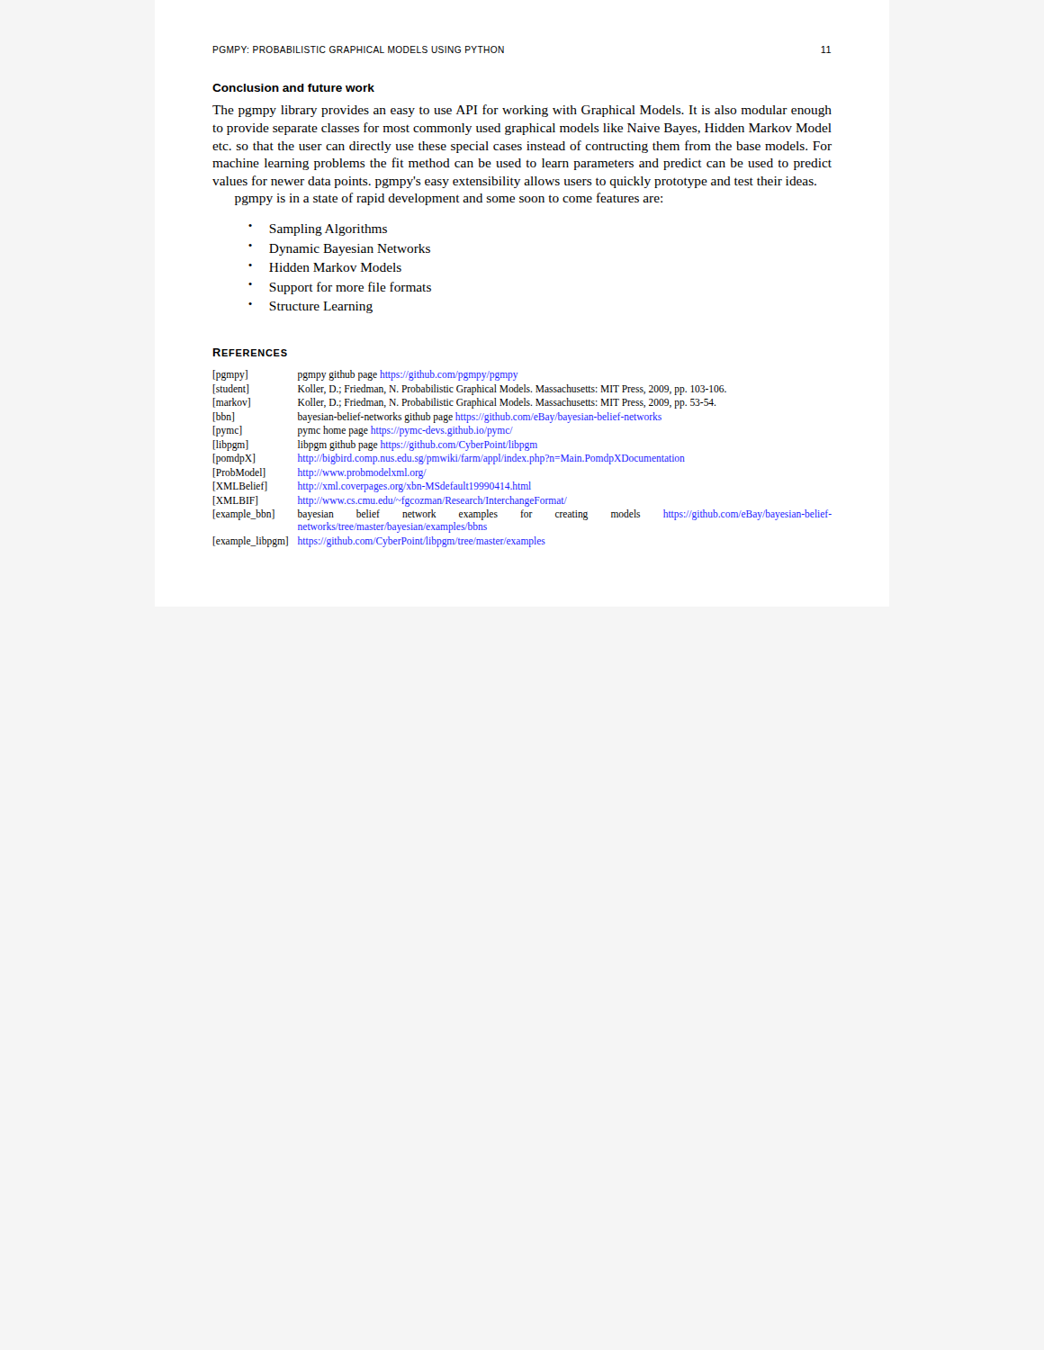pgmpy: Probabilistic Graphical Models using Python 11
Conclusion and future work
The pgmpy library provides an easy to use API for working with Graphical Models. It is also modular enough to provide separate classes for most commonly used graphical models like Naive Bayes, Hidden Markov Model etc. so that the user can directly use these special cases instead of contructing them from the base models. For machine learning problems the fit method can be used to learn parameters and predict can be used to predict values for newer data points. pgmpy's easy extensibility allows users to quickly prototype and test their ideas.
pgmpy is in a state of rapid development and some soon to come features are:
Sampling Algorithms
Dynamic Bayesian Networks
Hidden Markov Models
Support for more file formats
Structure Learning
REFERENCES
| [pgmpy] | pgmpy github page https://github.com/pgmpy/pgmpy |
| [student] | Koller, D.; Friedman, N. Probabilistic Graphical Models. Massachusetts: MIT Press, 2009, pp. 103-106. |
| [markov] | Koller, D.; Friedman, N. Probabilistic Graphical Models. Massachusetts: MIT Press, 2009, pp. 53-54. |
| [bbn] | bayesian-belief-networks github page https://github.com/eBay/bayesian-belief-networks |
| [pymc] | pymc home page https://pymc-devs.github.io/pymc/ |
| [libpgm] | libpgm github page https://github.com/CyberPoint/libpgm |
| [pomdpX] | http://bigbird.comp.nus.edu.sg/pmwiki/farm/appl/index.php?n=Main.PomdpXDocumentation |
| [ProbModel] | http://www.probmodelxml.org/ |
| [XMLBelief] | http://xml.coverpages.org/xbn-MSdefault19990414.html |
| [XMLBIF] | http://www.cs.cmu.edu/~fgcozman/Research/InterchangeFormat/ |
| [example_bbn] | bayesian belief network examples for creating models https://github.com/eBay/bayesian-belief-networks/tree/master/bayesian/examples/bbns |
| [example_libpgm] | https://github.com/CyberPoint/libpgm/tree/master/examples |